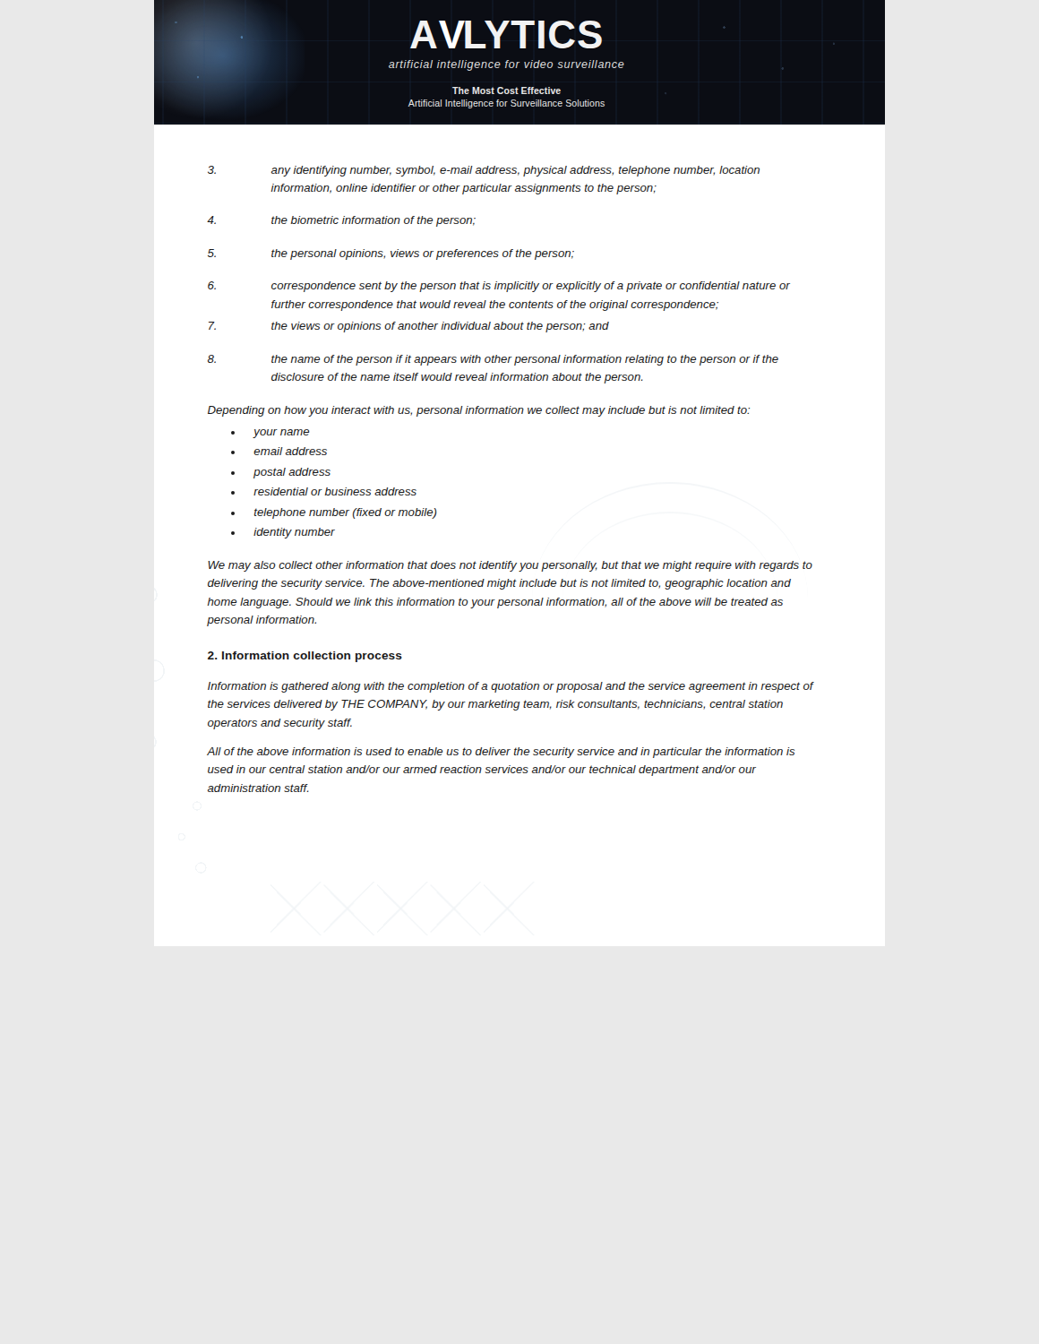AVLYTICS
artificial intelligence for video surveillance
The Most Cost Effective
Artificial Intelligence for Surveillance Solutions
3. any identifying number, symbol, e-mail address, physical address, telephone number, location information, online identifier or other particular assignments to the person;
4. the biometric information of the person;
5. the personal opinions, views or preferences of the person;
6. correspondence sent by the person that is implicitly or explicitly of a private or confidential nature or further correspondence that would reveal the contents of the original correspondence;
7. the views or opinions of another individual about the person; and
8. the name of the person if it appears with other personal information relating to the person or if the disclosure of the name itself would reveal information about the person.
Depending on how you interact with us, personal information we collect may include but is not limited to:
your name
email address
postal address
residential or business address
telephone number (fixed or mobile)
identity number
We may also collect other information that does not identify you personally, but that we might require with regards to delivering the security service. The above-mentioned might include but is not limited to, geographic location and home language. Should we link this information to your personal information, all of the above will be treated as personal information.
2. Information collection process
Information is gathered along with the completion of a quotation or proposal and the service agreement in respect of the services delivered by THE COMPANY, by our marketing team, risk consultants, technicians, central station operators and security staff.
All of the above information is used to enable us to deliver the security service and in particular the information is used in our central station and/or our armed reaction services and/or our technical department and/or our administration staff.